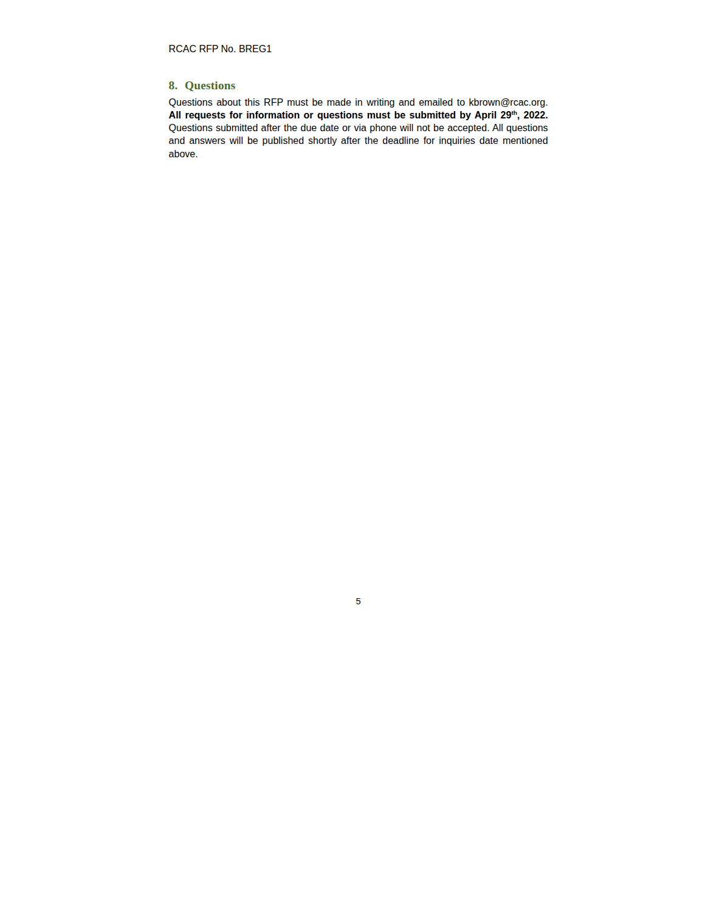RCAC RFP No. BREG1
8. Questions
Questions about this RFP must be made in writing and emailed to kbrown@rcac.org. All requests for information or questions must be submitted by April 29th, 2022. Questions submitted after the due date or via phone will not be accepted. All questions and answers will be published shortly after the deadline for inquiries date mentioned above.
5